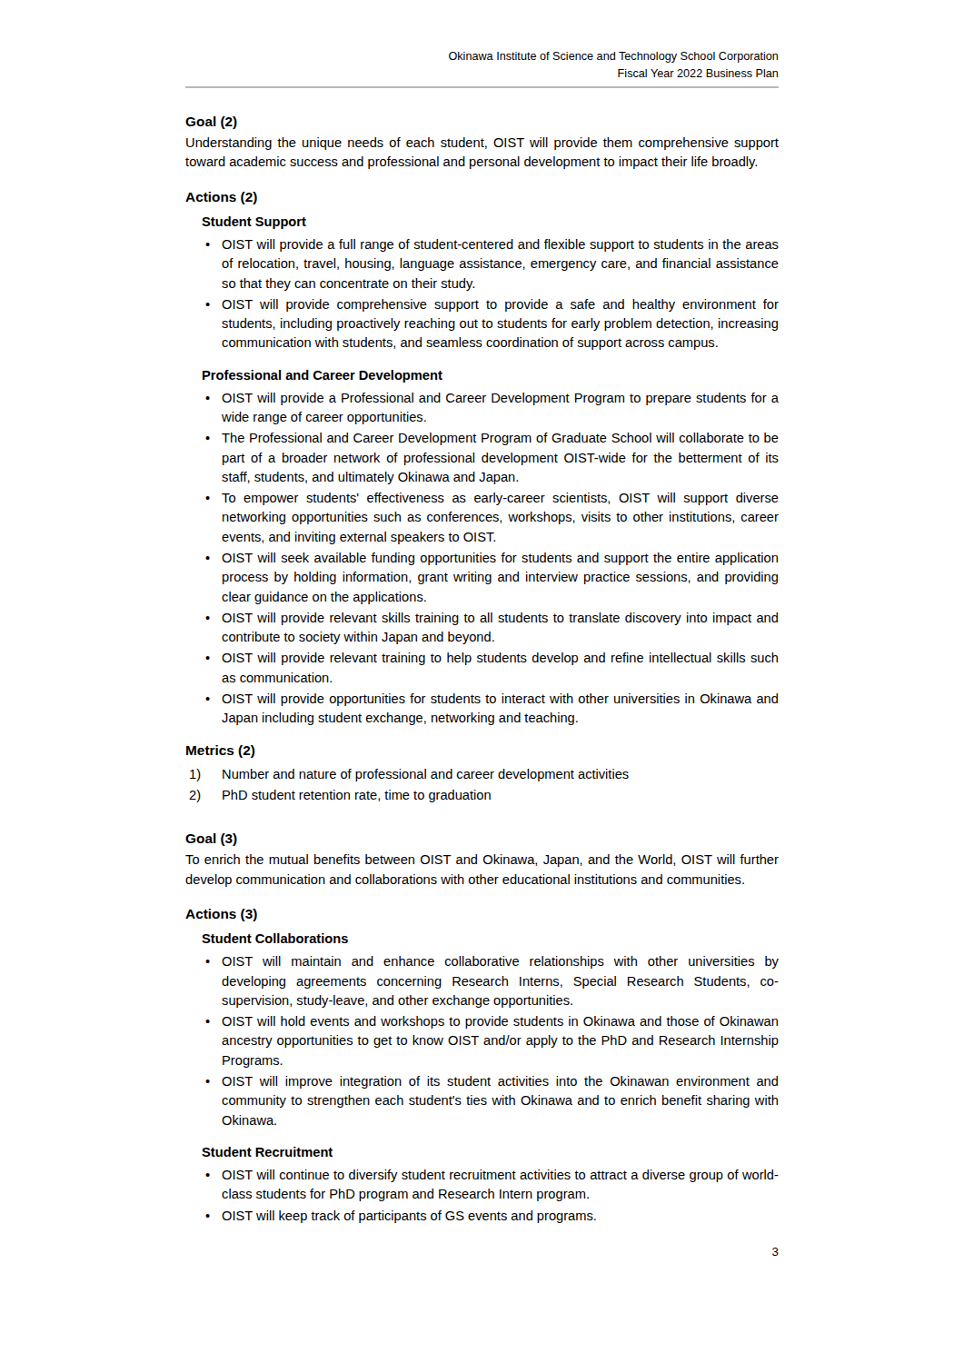Okinawa Institute of Science and Technology School Corporation
Fiscal Year 2022 Business Plan
Goal (2)
Understanding the unique needs of each student, OIST will provide them comprehensive support toward academic success and professional and personal development to impact their life broadly.
Actions (2)
Student Support
OIST will provide a full range of student-centered and flexible support to students in the areas of relocation, travel, housing, language assistance, emergency care, and financial assistance so that they can concentrate on their study.
OIST will provide comprehensive support to provide a safe and healthy environment for students, including proactively reaching out to students for early problem detection, increasing communication with students, and seamless coordination of support across campus.
Professional and Career Development
OIST will provide a Professional and Career Development Program to prepare students for a wide range of career opportunities.
The Professional and Career Development Program of Graduate School will collaborate to be part of a broader network of professional development OIST-wide for the betterment of its staff, students, and ultimately Okinawa and Japan.
To empower students' effectiveness as early-career scientists, OIST will support diverse networking opportunities such as conferences, workshops, visits to other institutions, career events, and inviting external speakers to OIST.
OIST will seek available funding opportunities for students and support the entire application process by holding information, grant writing and interview practice sessions, and providing clear guidance on the applications.
OIST will provide relevant skills training to all students to translate discovery into impact and contribute to society within Japan and beyond.
OIST will provide relevant training to help students develop and refine intellectual skills such as communication.
OIST will provide opportunities for students to interact with other universities in Okinawa and Japan including student exchange, networking and teaching.
Metrics (2)
Number and nature of professional and career development activities
PhD student retention rate, time to graduation
Goal (3)
To enrich the mutual benefits between OIST and Okinawa, Japan, and the World, OIST will further develop communication and collaborations with other educational institutions and communities.
Actions (3)
Student Collaborations
OIST will maintain and enhance collaborative relationships with other universities by developing agreements concerning Research Interns, Special Research Students, co-supervision, study-leave, and other exchange opportunities.
OIST will hold events and workshops to provide students in Okinawa and those of Okinawan ancestry opportunities to get to know OIST and/or apply to the PhD and Research Internship Programs.
OIST will improve integration of its student activities into the Okinawan environment and community to strengthen each student's ties with Okinawa and to enrich benefit sharing with Okinawa.
Student Recruitment
OIST will continue to diversify student recruitment activities to attract a diverse group of world-class students for PhD program and Research Intern program.
OIST will keep track of participants of GS events and programs.
3